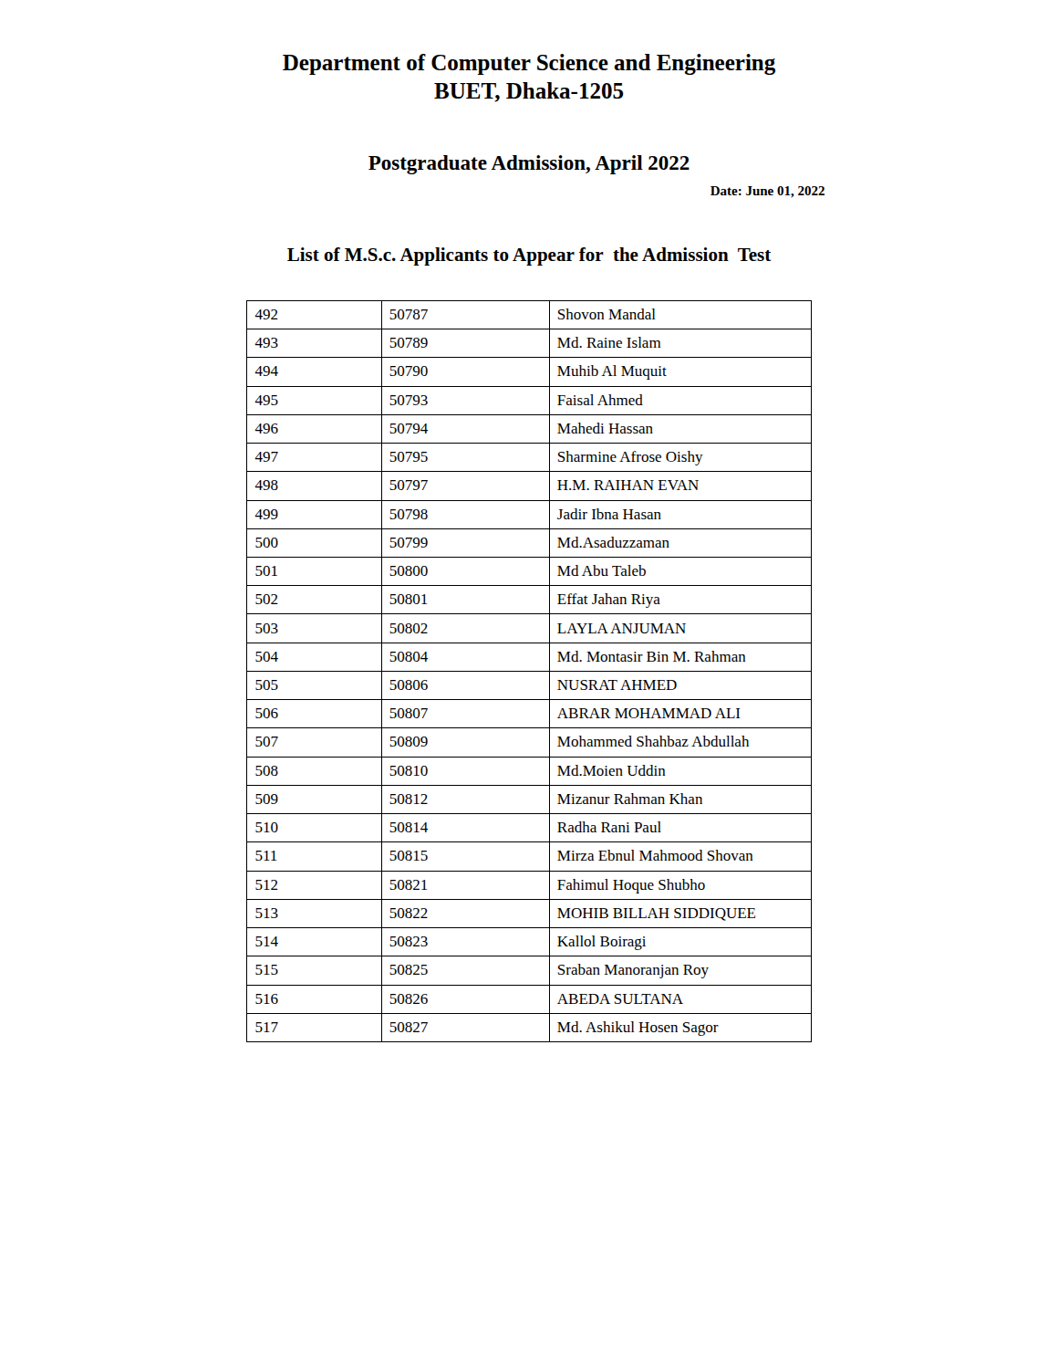Department of Computer Science and EngineeringBUET, Dhaka-1205
Postgraduate Admission, April 2022
Date: June 01, 2022
List of M.S.c. Applicants to Appear for the Admission Test
| 492 | 50787 | Shovon Mandal |
| 493 | 50789 | Md. Raine Islam |
| 494 | 50790 | Muhib Al Muquit |
| 495 | 50793 | Faisal Ahmed |
| 496 | 50794 | Mahedi Hassan |
| 497 | 50795 | Sharmine Afrose Oishy |
| 498 | 50797 | H.M. RAIHAN EVAN |
| 499 | 50798 | Jadir Ibna Hasan |
| 500 | 50799 | Md.Asaduzzaman |
| 501 | 50800 | Md Abu Taleb |
| 502 | 50801 | Effat Jahan Riya |
| 503 | 50802 | LAYLA ANJUMAN |
| 504 | 50804 | Md. Montasir Bin M. Rahman |
| 505 | 50806 | NUSRAT AHMED |
| 506 | 50807 | ABRAR MOHAMMAD ALI |
| 507 | 50809 | Mohammed Shahbaz Abdullah |
| 508 | 50810 | Md.Moien Uddin |
| 509 | 50812 | Mizanur Rahman Khan |
| 510 | 50814 | Radha Rani Paul |
| 511 | 50815 | Mirza Ebnul Mahmood Shovan |
| 512 | 50821 | Fahimul Hoque Shubho |
| 513 | 50822 | MOHIB BILLAH SIDDIQUEE |
| 514 | 50823 | Kallol Boiragi |
| 515 | 50825 | Sraban Manoranjan Roy |
| 516 | 50826 | ABEDA SULTANA |
| 517 | 50827 | Md. Ashikul Hosen Sagor |